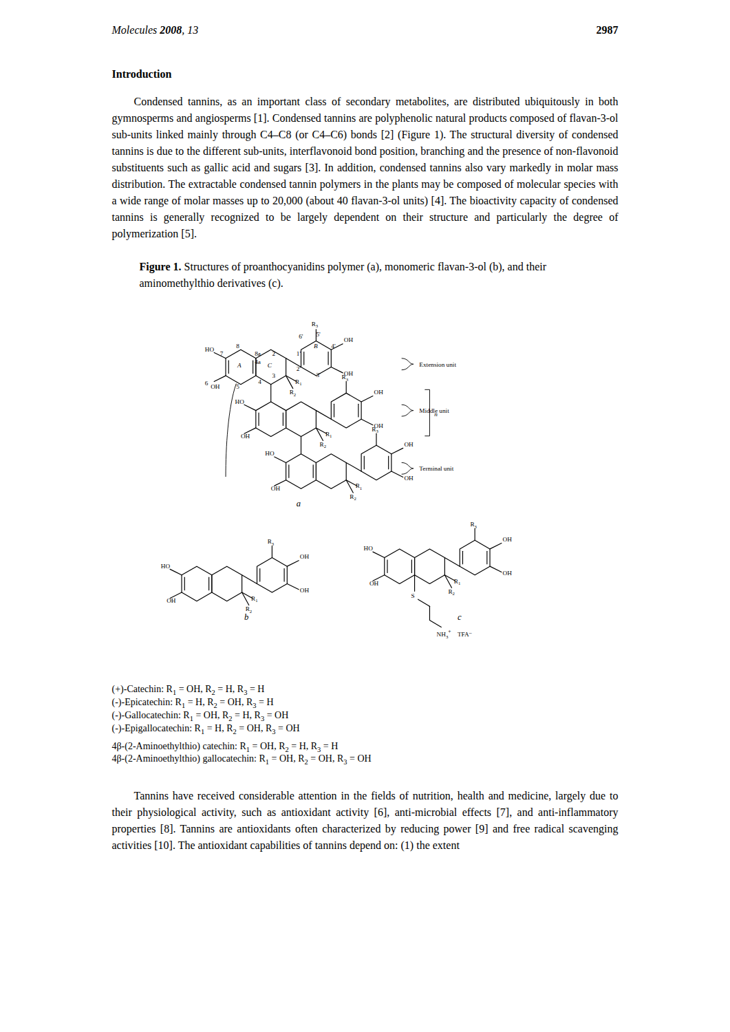Molecules 2008, 13 2987
Introduction
Condensed tannins, as an important class of secondary metabolites, are distributed ubiquitously in both gymnosperms and angiosperms [1]. Condensed tannins are polyphenolic natural products composed of flavan-3-ol sub-units linked mainly through C4–C8 (or C4–C6) bonds [2] (Figure 1). The structural diversity of condensed tannins is due to the different sub-units, interflavonoid bond position, branching and the presence of non-flavonoid substituents such as gallic acid and sugars [3]. In addition, condensed tannins also vary markedly in molar mass distribution. The extractable condensed tannin polymers in the plants may be composed of molecular species with a wide range of molar masses up to 20,000 (about 40 flavan-3-ol units) [4]. The bioactivity capacity of condensed tannins is generally recognized to be largely dependent on their structure and particularly the degree of polymerization [5].
Figure 1. Structures of proanthocyanidins polymer (a), monomeric flavan-3-ol (b), and their aminomethylthio derivatives (c).
Chemical structures of proanthocyanidin polymer, monomeric flavan-3-ols, and aminoethylthio derivatives Panel a shows a proanthocyanidin polymer with extension, middle and terminal flavan-3-ol units bearing substituents R1, R2 and R3. Panel b shows the monomeric flavan-3-ol skeleton with a substituent key for (+)-catechin, (-)-epicatechin, (-)-gallocatechin and (-)-epigallocatechin. Panel c shows the 4-beta-(2-aminoethylthio) derivatives of catechin and gallocatechin as trifluoroacetate salts. HO 6 7 8 8a 4a 5 4 2 3 A C B 1' 2' 3' 4' 5' 6' R3 OH OH OH R1 R2 Extension unit HO OH R3 OH OH R1 R2 Middle unit n HO OH R3 OH OH R1 R2 Terminal unit a HO OH R3 OH OH R1 R2 b HO OH R3 OH OH R1 R2 S NH3+ TFA– c
Substituent key for panel b: (+)-Catechin: R1 = OH, R2 = H, R3 = H
(-)-Epicatechin: R1 = H, R2 = OH, R3 = H
(-)-Gallocatechin: R1 = OH, R2 = H, R3 = OH
(-)-Epigallocatechin: R1 = H, R2 = OH, R3 = OH
Substituent key for panel c: 4β-(2-Aminoethylthio) catechin: R1 = OH, R2 = H, R3 = H
4β-(2-Aminoethylthio) gallocatechin: R1 = OH, R2 = OH, R3 = OH
Tannins have received considerable attention in the fields of nutrition, health and medicine, largely due to their physiological activity, such as antioxidant activity [6], anti-microbial effects [7], and anti-inflammatory properties [8]. Tannins are antioxidants often characterized by reducing power [9] and free radical scavenging activities [10]. The antioxidant capabilities of tannins depend on: (1) the extent